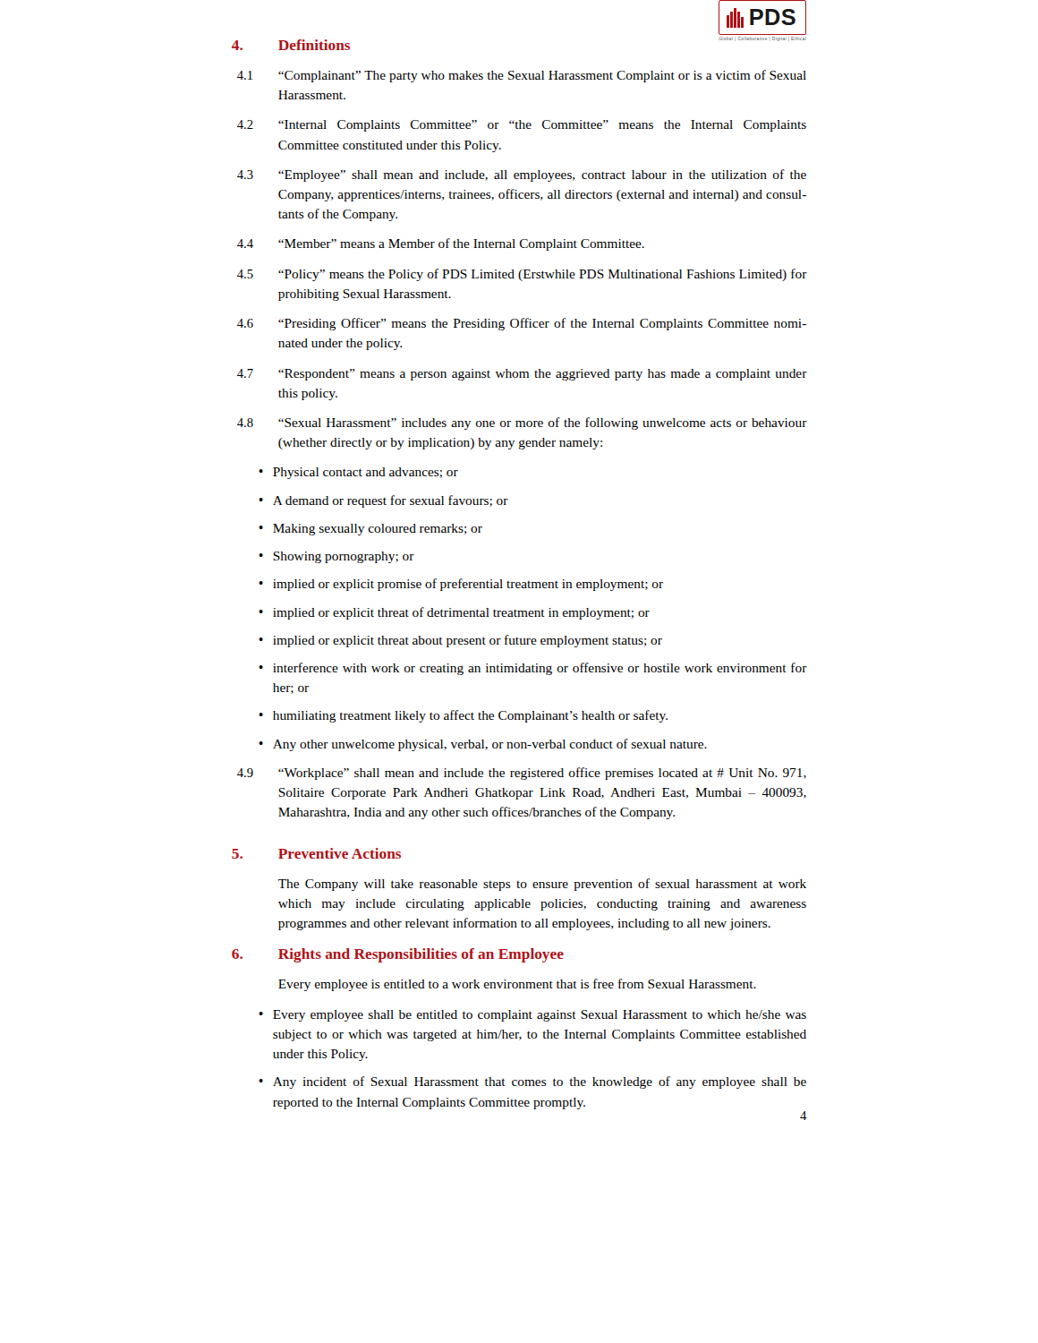PDS
Global | Collaborative | Digital | Ethical
4. Definitions
4.1
“Complainant” The party who makes the Sexual Harassment Complaint or is a victim of Sexual Harassment.
4.2
“Internal Complaints Committee” or “the Committee” means the Internal Complaints Committee constituted under this Policy.
4.3
“Employee” shall mean and include, all employees, contract labour in the utilization of the Company, apprentices/interns, trainees, officers, all directors (external and internal) and consultants of the Company.
4.4
“Member” means a Member of the Internal Complaint Committee.
4.5
“Policy” means the Policy of PDS Limited (Erstwhile PDS Multinational Fashions Limited) for prohibiting Sexual Harassment.
4.6
“Presiding Officer” means the Presiding Officer of the Internal Complaints Committee nominated under the policy.
4.7
“Respondent” means a person against whom the aggrieved party has made a complaint under this policy.
4.8
“Sexual Harassment” includes any one or more of the following unwelcome acts or behaviour (whether directly or by implication) by any gender namely:
•Physical contact and advances; or
•A demand or request for sexual favours; or
•Making sexually coloured remarks; or
•Showing pornography; or
•implied or explicit promise of preferential treatment in employment; or
•implied or explicit threat of detrimental treatment in employment; or
•implied or explicit threat about present or future employment status; or
•interference with work or creating an intimidating or offensive or hostile work environment for her; or
•humiliating treatment likely to affect the Complainant’s health or safety.
•Any other unwelcome physical, verbal, or non-verbal conduct of sexual nature.
4.9
“Workplace” shall mean and include the registered office premises located at # Unit No. 971, Solitaire Corporate Park Andheri Ghatkopar Link Road, Andheri East, Mumbai – 400093, Maharashtra, India and any other such offices/branches of the Company.
5. Preventive Actions
The Company will take reasonable steps to ensure prevention of sexual harassment at work which may include circulating applicable policies, conducting training and awareness programmes and other relevant information to all employees, including to all new joiners.
6. Rights and Responsibilities of an Employee
Every employee is entitled to a work environment that is free from Sexual Harassment.
•Every employee shall be entitled to complaint against Sexual Harassment to which he/she was subject to or which was targeted at him/her, to the Internal Complaints Committee established under this Policy.
•Any incident of Sexual Harassment that comes to the knowledge of any employee shall be reported to the Internal Complaints Committee promptly.
4